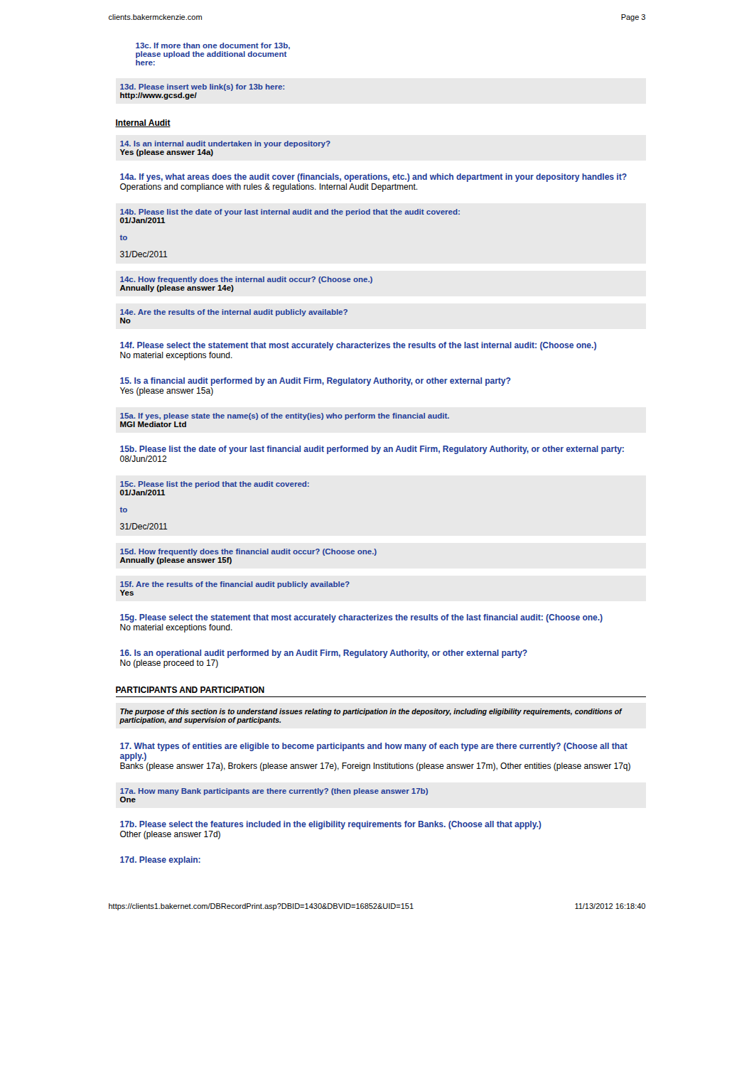clients.bakermckenzie.com
Page 3
13c. If more than one document for 13b,
please upload the additional document
here:
13d. Please insert web link(s) for 13b here:
http://www.gcsd.ge/
Internal Audit
14. Is an internal audit undertaken in your depository?
Yes (please answer 14a)
14a. If yes, what areas does the audit cover (financials, operations, etc.) and which department in your depository handles it?
Operations and compliance with rules & regulations. Internal Audit Department.
14b. Please list the date of your last internal audit and the period that the audit covered:
01/Jan/2011
to
31/Dec/2011
14c. How frequently does the internal audit occur? (Choose one.)
Annually (please answer 14e)
14e. Are the results of the internal audit publicly available?
No
14f. Please select the statement that most accurately characterizes the results of the last internal audit: (Choose one.)
No material exceptions found.
15. Is a financial audit performed by an Audit Firm, Regulatory Authority, or other external party?
Yes (please answer 15a)
15a. If yes, please state the name(s) of the entity(ies) who perform the financial audit.
MGI Mediator Ltd
15b. Please list the date of your last financial audit performed by an Audit Firm, Regulatory Authority, or other external party:
08/Jun/2012
15c. Please list the period that the audit covered:
01/Jan/2011
to
31/Dec/2011
15d. How frequently does the financial audit occur? (Choose one.)
Annually (please answer 15f)
15f. Are the results of the financial audit publicly available?
Yes
15g. Please select the statement that most accurately characterizes the results of the last financial audit: (Choose one.)
No material exceptions found.
16. Is an operational audit performed by an Audit Firm, Regulatory Authority, or other external party?
No (please proceed to 17)
PARTICIPANTS AND PARTICIPATION
The purpose of this section is to understand issues relating to participation in the depository, including eligibility requirements, conditions of participation, and supervision of participants.
17. What types of entities are eligible to become participants and how many of each type are there currently? (Choose all that apply.)
Banks (please answer 17a), Brokers (please answer 17e), Foreign Institutions (please answer 17m), Other entities (please answer 17q)
17a. How many Bank participants are there currently? (then please answer 17b)
One
17b. Please select the features included in the eligibility requirements for Banks. (Choose all that apply.)
Other (please answer 17d)
17d. Please explain:
https://clients1.bakernet.com/DBRecordPrint.asp?DBID=1430&DBVID=16852&UID=151
11/13/2012 16:18:40